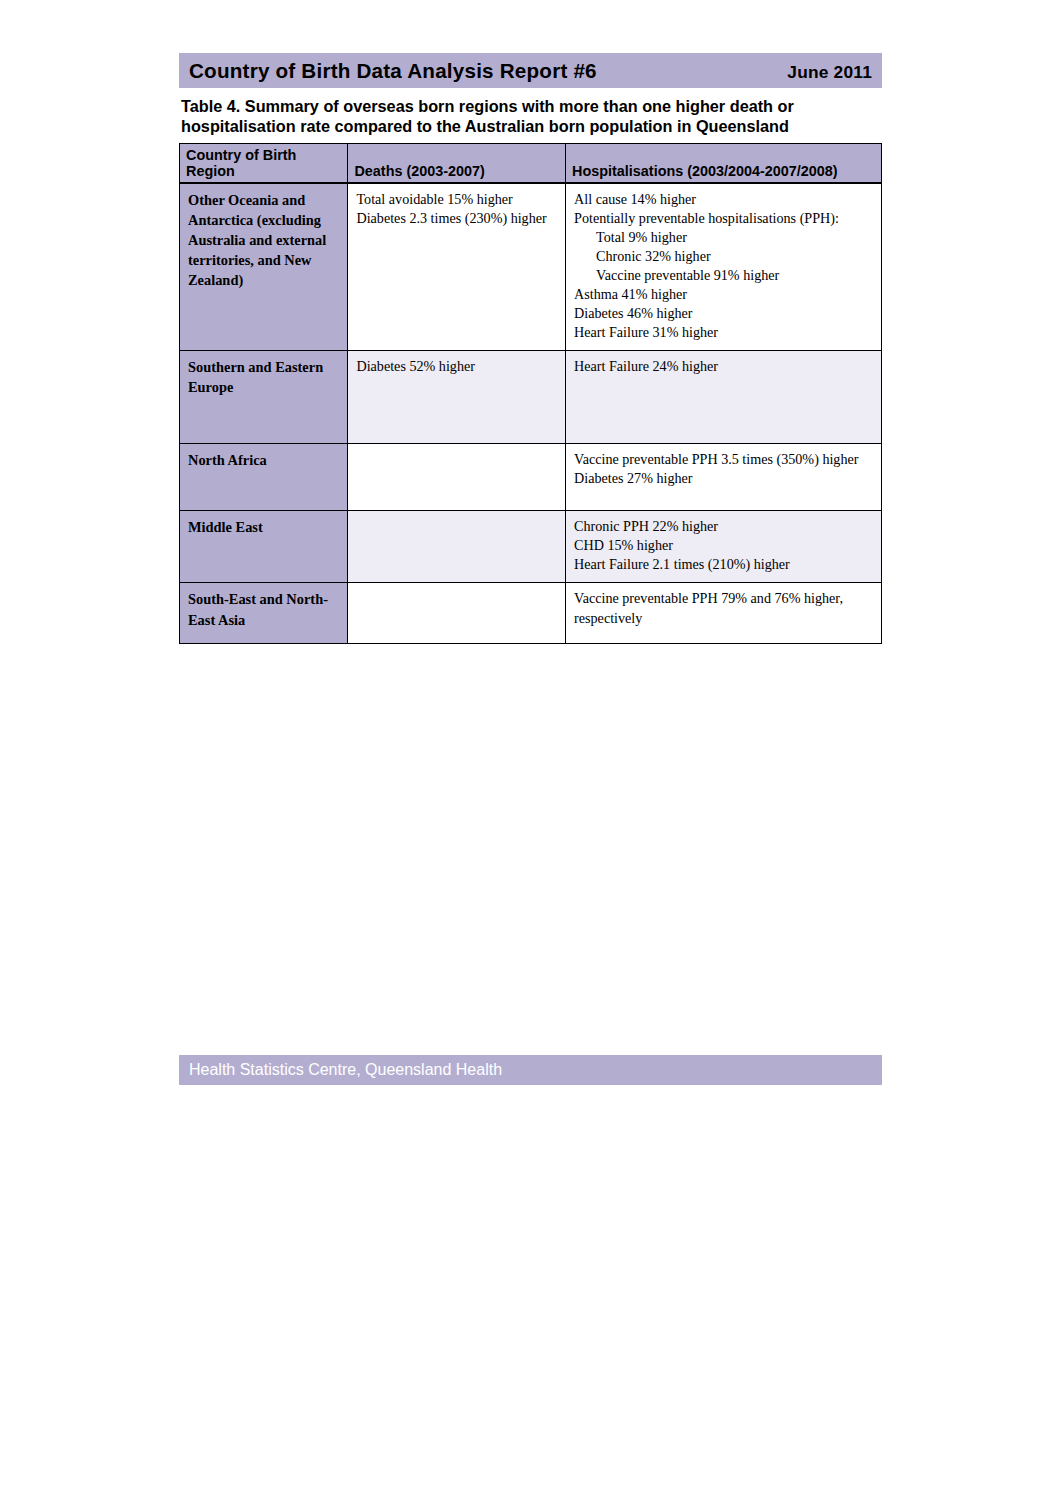Country of Birth Data Analysis Report #6 June 2011
Table 4. Summary of overseas born regions with more than one higher death or hospitalisation rate compared to the Australian born population in Queensland
| Country of Birth Region | Deaths (2003-2007) | Hospitalisations (2003/2004-2007/2008) |
| --- | --- | --- |
| Other Oceania and Antarctica (excluding Australia and external territories, and New Zealand) | Total avoidable 15% higher Diabetes 2.3 times (230%) higher | All cause 14% higher Potentially preventable hospitalisations (PPH): Total 9% higher Chronic 32% higher Vaccine preventable 91% higher Asthma 41% higher Diabetes 46% higher Heart Failure 31% higher |
| Southern and Eastern Europe | Diabetes 52% higher | Heart Failure 24% higher |
| North Africa | | Vaccine preventable PPH 3.5 times (350%) higher Diabetes 27% higher |
| Middle East | | Chronic PPH 22% higher CHD 15% higher Heart Failure 2.1 times (210%) higher |
| South-East and North-East Asia | | Vaccine preventable PPH 79% and 76% higher, respectively |
Health Statistics Centre, Queensland Health